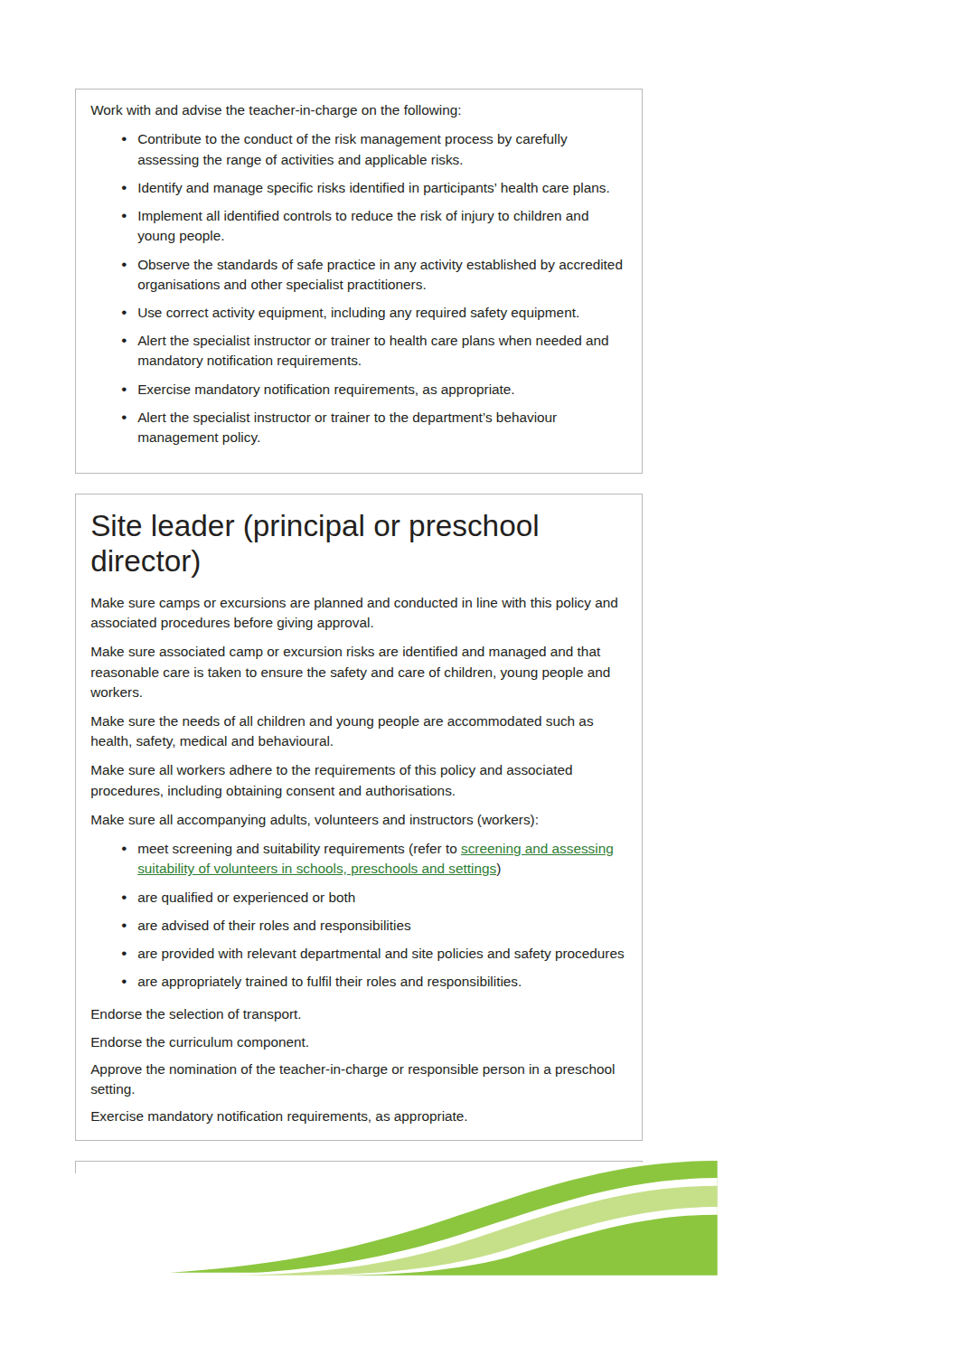Work with and advise the teacher-in-charge on the following:
Contribute to the conduct of the risk management process by carefully assessing the range of activities and applicable risks.
Identify and manage specific risks identified in participants’ health care plans.
Implement all identified controls to reduce the risk of injury to children and young people.
Observe the standards of safe practice in any activity established by accredited organisations and other specialist practitioners.
Use correct activity equipment, including any required safety equipment.
Alert the specialist instructor or trainer to health care plans when needed and mandatory notification requirements.
Exercise mandatory notification requirements, as appropriate.
Alert the specialist instructor or trainer to the department’s behaviour management policy.
Site leader (principal or preschool director)
Make sure camps or excursions are planned and conducted in line with this policy and associated procedures before giving approval.
Make sure associated camp or excursion risks are identified and managed and that reasonable care is taken to ensure the safety and care of children, young people and workers.
Make sure the needs of all children and young people are accommodated such as health, safety, medical and behavioural.
Make sure all workers adhere to the requirements of this policy and associated procedures, including obtaining consent and authorisations.
Make sure all accompanying adults, volunteers and instructors (workers):
meet screening and suitability requirements (refer to screening and assessing suitability of volunteers in schools, preschools and settings)
are qualified or experienced or both
are advised of their roles and responsibilities
are provided with relevant departmental and site policies and safety procedures
are appropriately trained to fulfil their roles and responsibilities.
Endorse the selection of transport.
Endorse the curriculum component.
Approve the nomination of the teacher-in-charge or responsible person in a preschool setting.
Exercise mandatory notification requirements, as appropriate.
Camps and excursions policy | 10